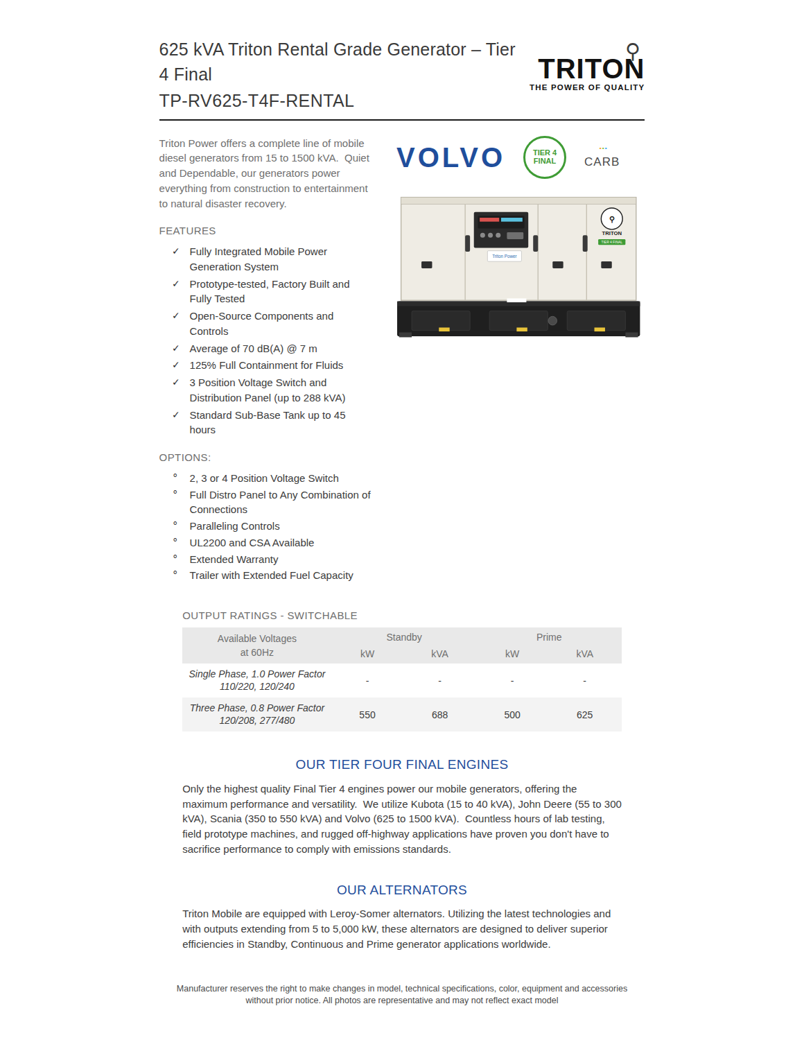625 kVA Triton Rental Grade Generator – Tier 4 Final
TP-RV625-T4F-RENTAL
⚲ TRITON THE POWER OF QUALITY
Triton Power offers a complete line of mobile diesel generators from 15 to 1500 kVA. Quiet and Dependable, our generators power everything from construction to entertainment to natural disaster recovery.
FEATURES
Fully Integrated Mobile Power Generation System
Prototype-tested, Factory Built and Fully Tested
Open-Source Components and Controls
Average of 70 dB(A) @ 7 m
125% Full Containment for Fluids
3 Position Voltage Switch and Distribution Panel (up to 288 kVA)
Standard Sub-Base Tank up to 45 hours
OPTIONS:
2, 3 or 4 Position Voltage Switch
Full Distro Panel to Any Combination of Connections
Paralleling Controls
UL2200 and CSA Available
Extended Warranty
Trailer with Extended Fuel Capacity
VOLVO TIER 4 FINAL ⋅⋅⋅ CARB
Triton Power ⚲ TRITON TIER 4 FINAL
OUTPUT RATINGS - SWITCHABLE
| Available Voltages at 60Hz | Standby | Prime |
| --- | --- | --- |
| kW | kVA | kW | kVA |
| Single Phase, 1.0 Power Factor 110/220, 120/240 | - | - | - | - |
| Three Phase, 0.8 Power Factor 120/208, 277/480 | 550 | 688 | 500 | 625 |
OUR TIER FOUR FINAL ENGINES
Only the highest quality Final Tier 4 engines power our mobile generators, offering the maximum performance and versatility. We utilize Kubota (15 to 40 kVA), John Deere (55 to 300 kVA), Scania (350 to 550 kVA) and Volvo (625 to 1500 kVA). Countless hours of lab testing, field prototype machines, and rugged off-highway applications have proven you don't have to sacrifice performance to comply with emissions standards.
OUR ALTERNATORS
Triton Mobile are equipped with Leroy-Somer alternators. Utilizing the latest technologies and with outputs extending from 5 to 5,000 kW, these alternators are designed to deliver superior efficiencies in Standby, Continuous and Prime generator applications worldwide.
Manufacturer reserves the right to make changes in model, technical specifications, color, equipment and accessories
without prior notice. All photos are representative and may not reflect exact model